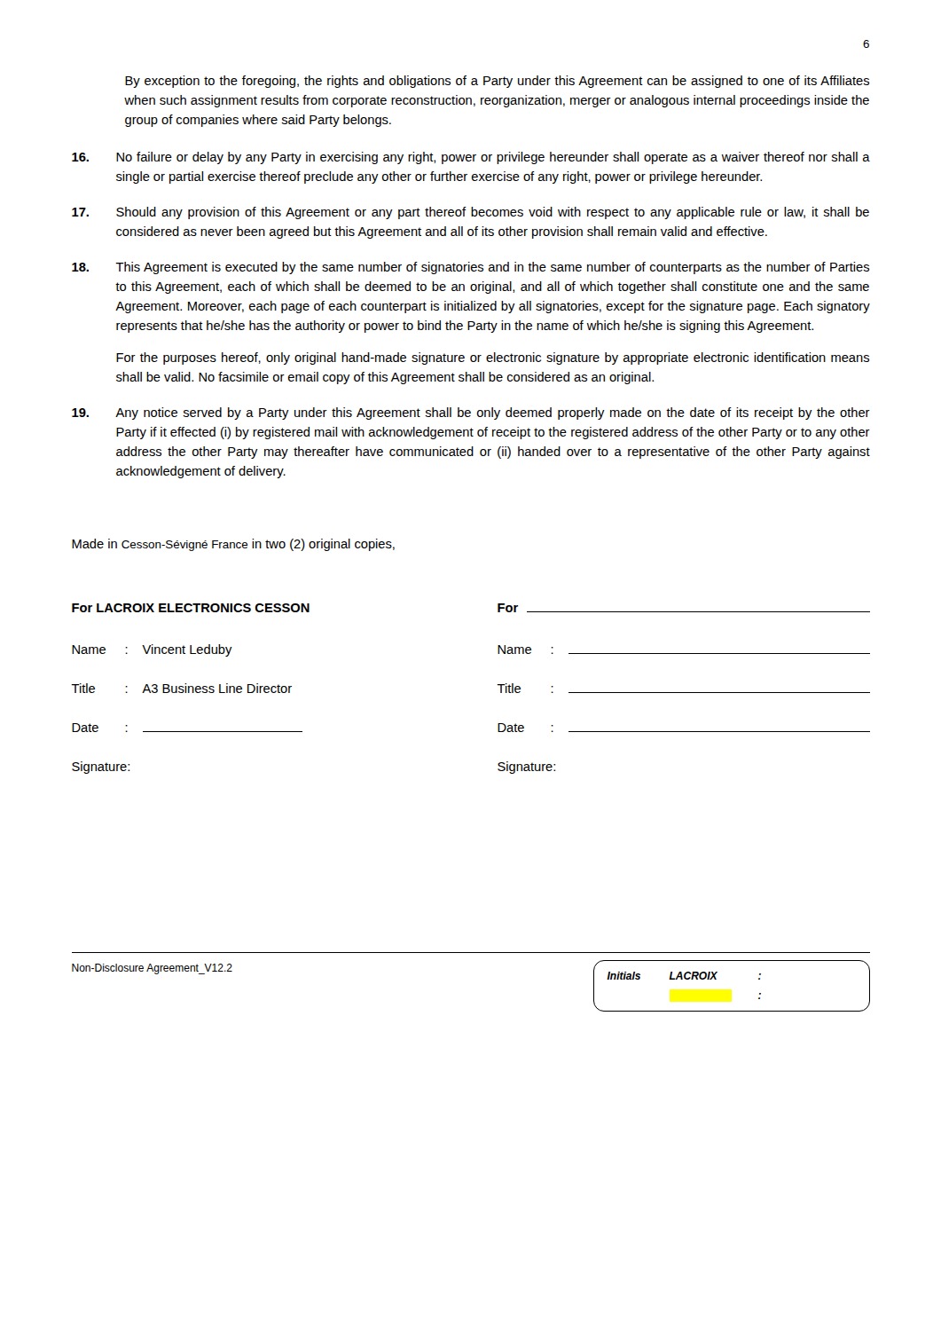6
By exception to the foregoing, the rights and obligations of a Party under this Agreement can be assigned to one of its Affiliates when such assignment results from corporate reconstruction, reorganization, merger or analogous internal proceedings inside the group of companies where said Party belongs.
16.
No failure or delay by any Party in exercising any right, power or privilege hereunder shall operate as a waiver thereof nor shall a single or partial exercise thereof preclude any other or further exercise of any right, power or privilege hereunder.
17.
Should any provision of this Agreement or any part thereof becomes void with respect to any applicable rule or law, it shall be considered as never been agreed but this Agreement and all of its other provision shall remain valid and effective.
18.
This Agreement is executed by the same number of signatories and in the same number of counterparts as the number of Parties to this Agreement, each of which shall be deemed to be an original, and all of which together shall constitute one and the same Agreement. Moreover, each page of each counterpart is initialized by all signatories, except for the signature page. Each signatory represents that he/she has the authority or power to bind the Party in the name of which he/she is signing this Agreement.
For the purposes hereof, only original hand-made signature or electronic signature by appropriate electronic identification means shall be valid. No facsimile or email copy of this Agreement shall be considered as an original.
19.
Any notice served by a Party under this Agreement shall be only deemed properly made on the date of its receipt by the other Party if it effected (i) by registered mail with acknowledgement of receipt to the registered address of the other Party or to any other address the other Party may thereafter have communicated or (ii) handed over to a representative of the other Party against acknowledgement of delivery.
Made in Cesson-Sévigné France in two (2) original copies,
For LACROIX ELECTRONICS CESSON
Name : Vincent Leduby
Title : A3 Business Line Director
Date :
Signature:
For
Name :
Title :
Date :
Signature:
Non-Disclosure Agreement_V12.2
Initials LACROIX :
: